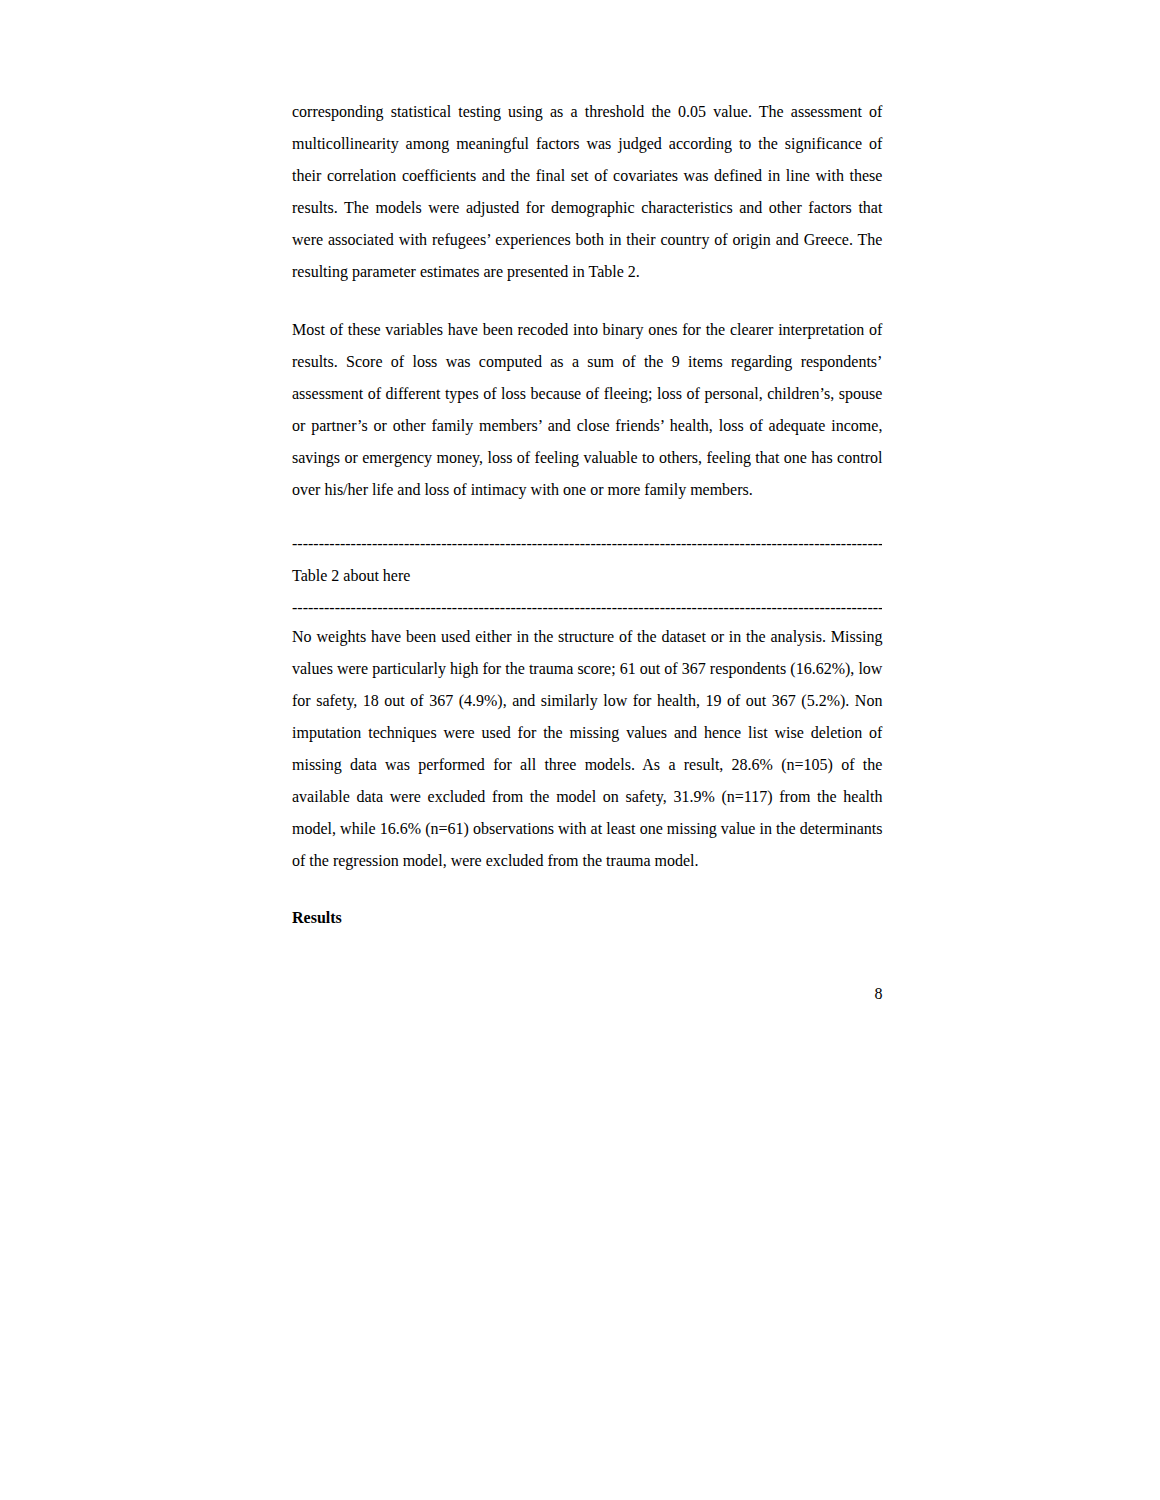corresponding statistical testing using as a threshold the 0.05 value. The assessment of multicollinearity among meaningful factors was judged according to the significance of their correlation coefficients and the final set of covariates was defined in line with these results. The models were adjusted for demographic characteristics and other factors that were associated with refugees’ experiences both in their country of origin and Greece. The resulting parameter estimates are presented in Table 2.
Most of these variables have been recoded into binary ones for the clearer interpretation of results. Score of loss was computed as a sum of the 9 items regarding respondents’ assessment of different types of loss because of fleeing; loss of personal, children’s, spouse or partner’s or other family members’ and close friends’ health, loss of adequate income, savings or emergency money, loss of feeling valuable to others, feeling that one has control over his/her life and loss of intimacy with one or more family members.
-----------------------------------------------------------------------------------------------------------------
Table 2 about here
-----------------------------------------------------------------------------------------------------------------
No weights have been used either in the structure of the dataset or in the analysis. Missing values were particularly high for the trauma score; 61 out of 367 respondents (16.62%), low for safety, 18 out of 367 (4.9%), and similarly low for health, 19 of out 367 (5.2%). Non imputation techniques were used for the missing values and hence list wise deletion of missing data was performed for all three models. As a result, 28.6% (n=105) of the available data were excluded from the model on safety, 31.9% (n=117) from the health model, while 16.6% (n=61) observations with at least one missing value in the determinants of the regression model, were excluded from the trauma model.
Results
8